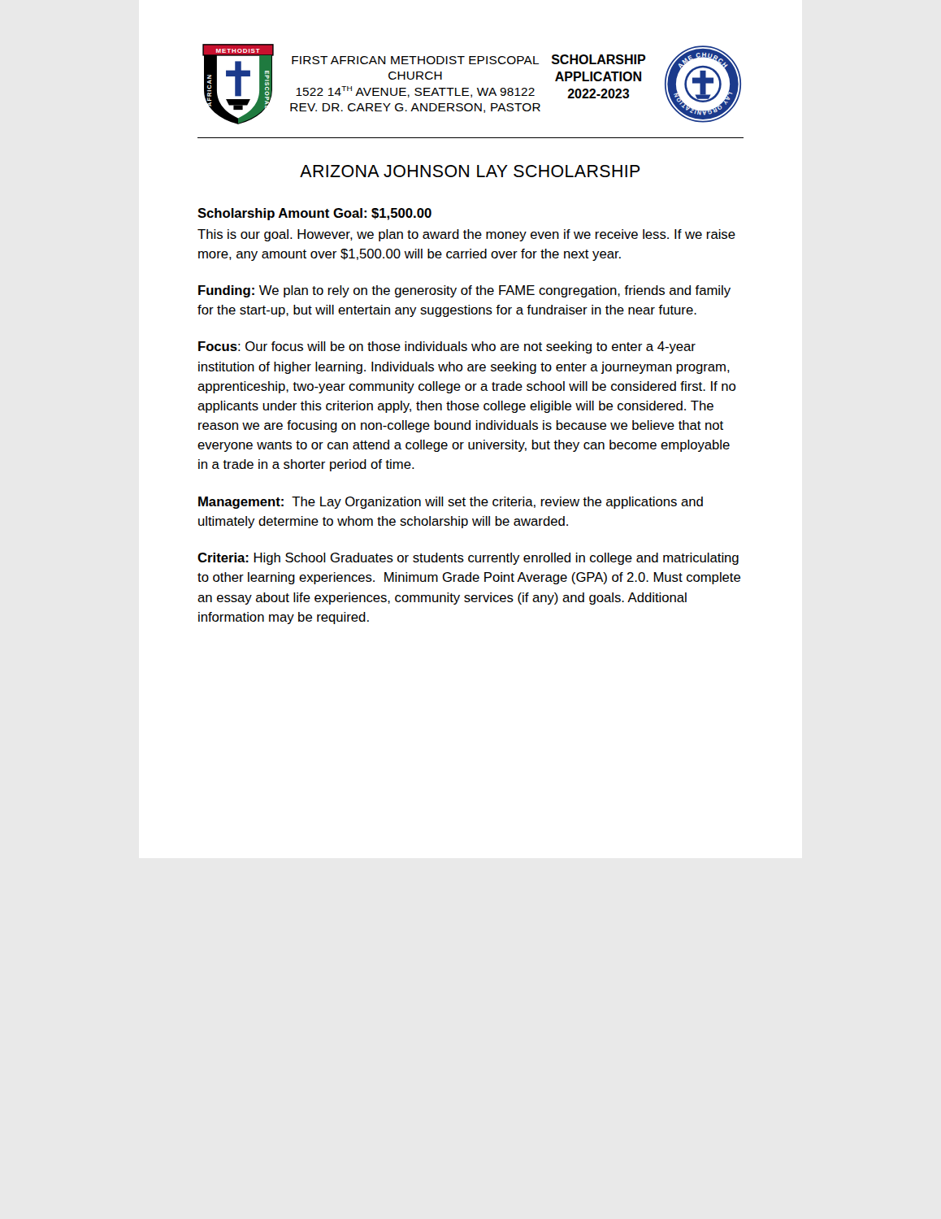METHODIST AFRICAN EPISCOPAL
FIRST AFRICAN METHODIST EPISCOPAL CHURCH 1522 14TH AVENUE, SEATTLE, WA 98122 REV. DR. CAREY G. ANDERSON, PASTOR
SCHOLARSHIP
APPLICATION
2022-2023
AME CHURCH LAY ORGANIZATION
ARIZONA JOHNSON LAY SCHOLARSHIP
Scholarship Amount Goal: $1,500.00
This is our goal. However, we plan to award the money even if we receive less. If we raise more, any amount over $1,500.00 will be carried over for the next year.
Funding: We plan to rely on the generosity of the FAME congregation, friends and family for the start-up, but will entertain any suggestions for a fundraiser in the near future.
Focus: Our focus will be on those individuals who are not seeking to enter a 4-year institution of higher learning. Individuals who are seeking to enter a journeyman program, apprenticeship, two-year community college or a trade school will be considered first. If no applicants under this criterion apply, then those college eligible will be considered. The reason we are focusing on non-college bound individuals is because we believe that not everyone wants to or can attend a college or university, but they can become employable in a trade in a shorter period of time.
Management: The Lay Organization will set the criteria, review the applications and ultimately determine to whom the scholarship will be awarded.
Criteria: High School Graduates or students currently enrolled in college and matriculating to other learning experiences. Minimum Grade Point Average (GPA) of 2.0. Must complete an essay about life experiences, community services (if any) and goals. Additional information may be required.